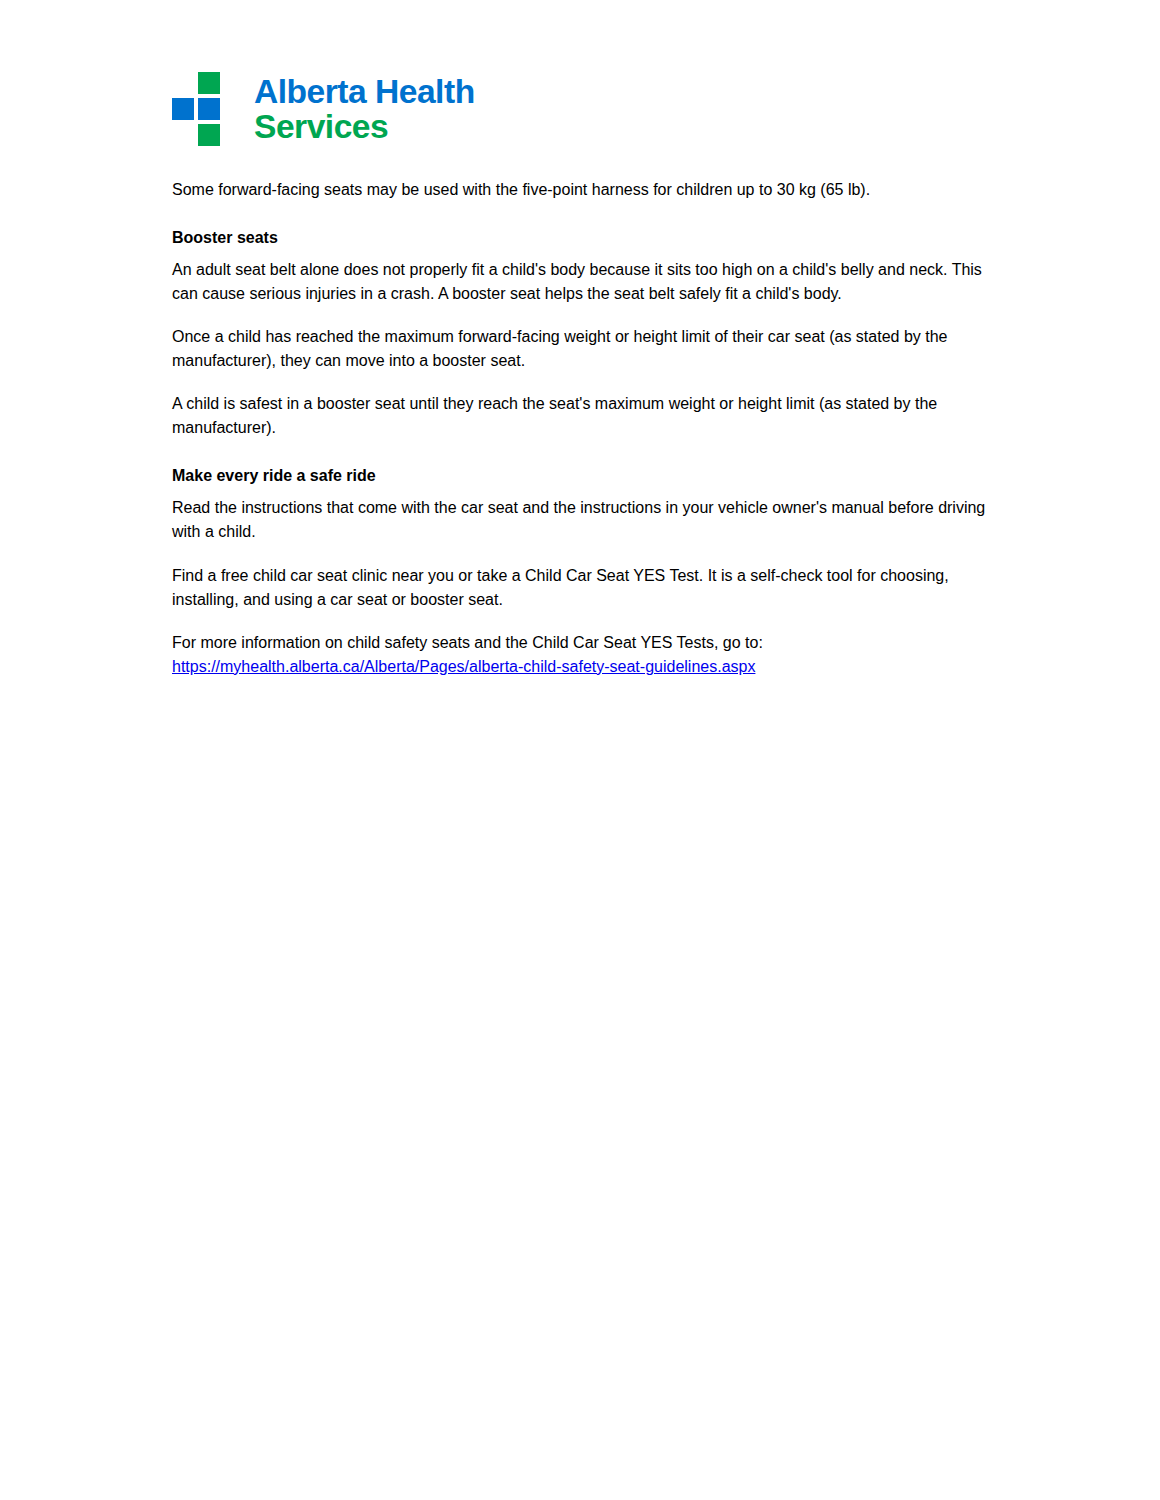Alberta Health
Services
Some forward-facing seats may be used with the five-point harness for children up to 30 kg (65 lb).
Booster seats
An adult seat belt alone does not properly fit a child's body because it sits too high on a child's belly and neck. This can cause serious injuries in a crash. A booster seat helps the seat belt safely fit a child's body.
Once a child has reached the maximum forward-facing weight or height limit of their car seat (as stated by the manufacturer), they can move into a booster seat.
A child is safest in a booster seat until they reach the seat's maximum weight or height limit (as stated by the manufacturer).
Make every ride a safe ride
Read the instructions that come with the car seat and the instructions in your vehicle owner's manual before driving with a child.
Find a free child car seat clinic near you or take a Child Car Seat YES Test. It is a self-check tool for choosing, installing, and using a car seat or booster seat.
For more information on child safety seats and the Child Car Seat YES Tests, go to:
https://myhealth.alberta.ca/Alberta/Pages/alberta-child-safety-seat-guidelines.aspx